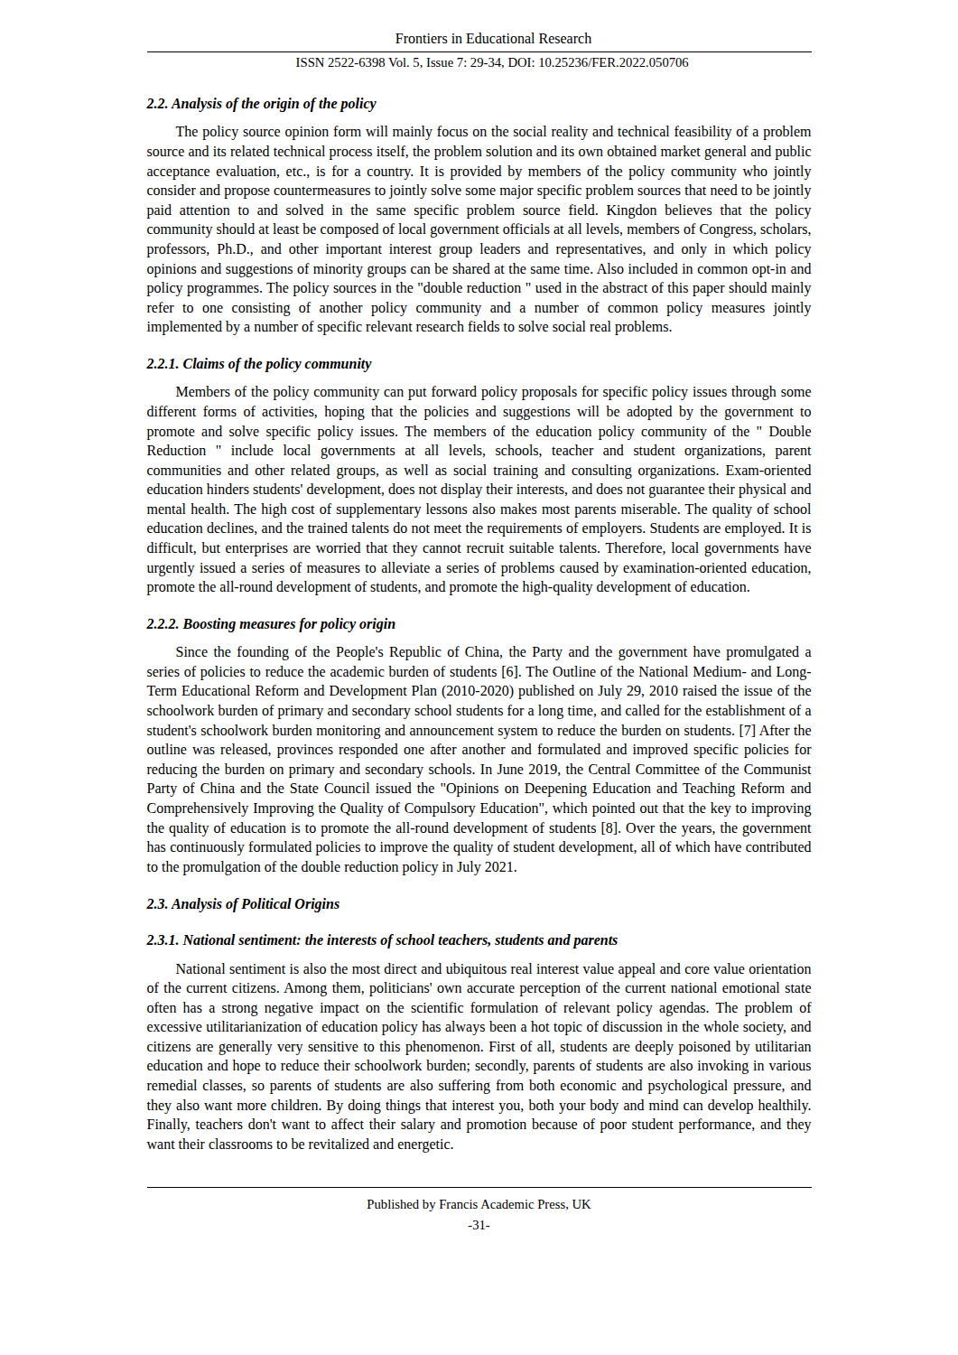Frontiers in Educational Research
ISSN 2522-6398 Vol. 5, Issue 7: 29-34, DOI: 10.25236/FER.2022.050706
2.2. Analysis of the origin of the policy
The policy source opinion form will mainly focus on the social reality and technical feasibility of a problem source and its related technical process itself, the problem solution and its own obtained market general and public acceptance evaluation, etc., is for a country. It is provided by members of the policy community who jointly consider and propose countermeasures to jointly solve some major specific problem sources that need to be jointly paid attention to and solved in the same specific problem source field. Kingdon believes that the policy community should at least be composed of local government officials at all levels, members of Congress, scholars, professors, Ph.D., and other important interest group leaders and representatives, and only in which policy opinions and suggestions of minority groups can be shared at the same time. Also included in common opt-in and policy programmes. The policy sources in the "double reduction " used in the abstract of this paper should mainly refer to one consisting of another policy community and a number of common policy measures jointly implemented by a number of specific relevant research fields to solve social real problems.
2.2.1. Claims of the policy community
Members of the policy community can put forward policy proposals for specific policy issues through some different forms of activities, hoping that the policies and suggestions will be adopted by the government to promote and solve specific policy issues. The members of the education policy community of the " Double Reduction " include local governments at all levels, schools, teacher and student organizations, parent communities and other related groups, as well as social training and consulting organizations. Exam-oriented education hinders students' development, does not display their interests, and does not guarantee their physical and mental health. The high cost of supplementary lessons also makes most parents miserable. The quality of school education declines, and the trained talents do not meet the requirements of employers. Students are employed. It is difficult, but enterprises are worried that they cannot recruit suitable talents. Therefore, local governments have urgently issued a series of measures to alleviate a series of problems caused by examination-oriented education, promote the all-round development of students, and promote the high-quality development of education.
2.2.2. Boosting measures for policy origin
Since the founding of the People's Republic of China, the Party and the government have promulgated a series of policies to reduce the academic burden of students [6]. The Outline of the National Medium- and Long-Term Educational Reform and Development Plan (2010-2020) published on July 29, 2010 raised the issue of the schoolwork burden of primary and secondary school students for a long time, and called for the establishment of a student's schoolwork burden monitoring and announcement system to reduce the burden on students. [7] After the outline was released, provinces responded one after another and formulated and improved specific policies for reducing the burden on primary and secondary schools. In June 2019, the Central Committee of the Communist Party of China and the State Council issued the "Opinions on Deepening Education and Teaching Reform and Comprehensively Improving the Quality of Compulsory Education", which pointed out that the key to improving the quality of education is to promote the all-round development of students [8]. Over the years, the government has continuously formulated policies to improve the quality of student development, all of which have contributed to the promulgation of the double reduction policy in July 2021.
2.3. Analysis of Political Origins
2.3.1. National sentiment: the interests of school teachers, students and parents
National sentiment is also the most direct and ubiquitous real interest value appeal and core value orientation of the current citizens. Among them, politicians' own accurate perception of the current national emotional state often has a strong negative impact on the scientific formulation of relevant policy agendas. The problem of excessive utilitarianization of education policy has always been a hot topic of discussion in the whole society, and citizens are generally very sensitive to this phenomenon. First of all, students are deeply poisoned by utilitarian education and hope to reduce their schoolwork burden; secondly, parents of students are also invoking in various remedial classes, so parents of students are also suffering from both economic and psychological pressure, and they also want more children. By doing things that interest you, both your body and mind can develop healthily. Finally, teachers don't want to affect their salary and promotion because of poor student performance, and they want their classrooms to be revitalized and energetic.
Published by Francis Academic Press, UK
-31-